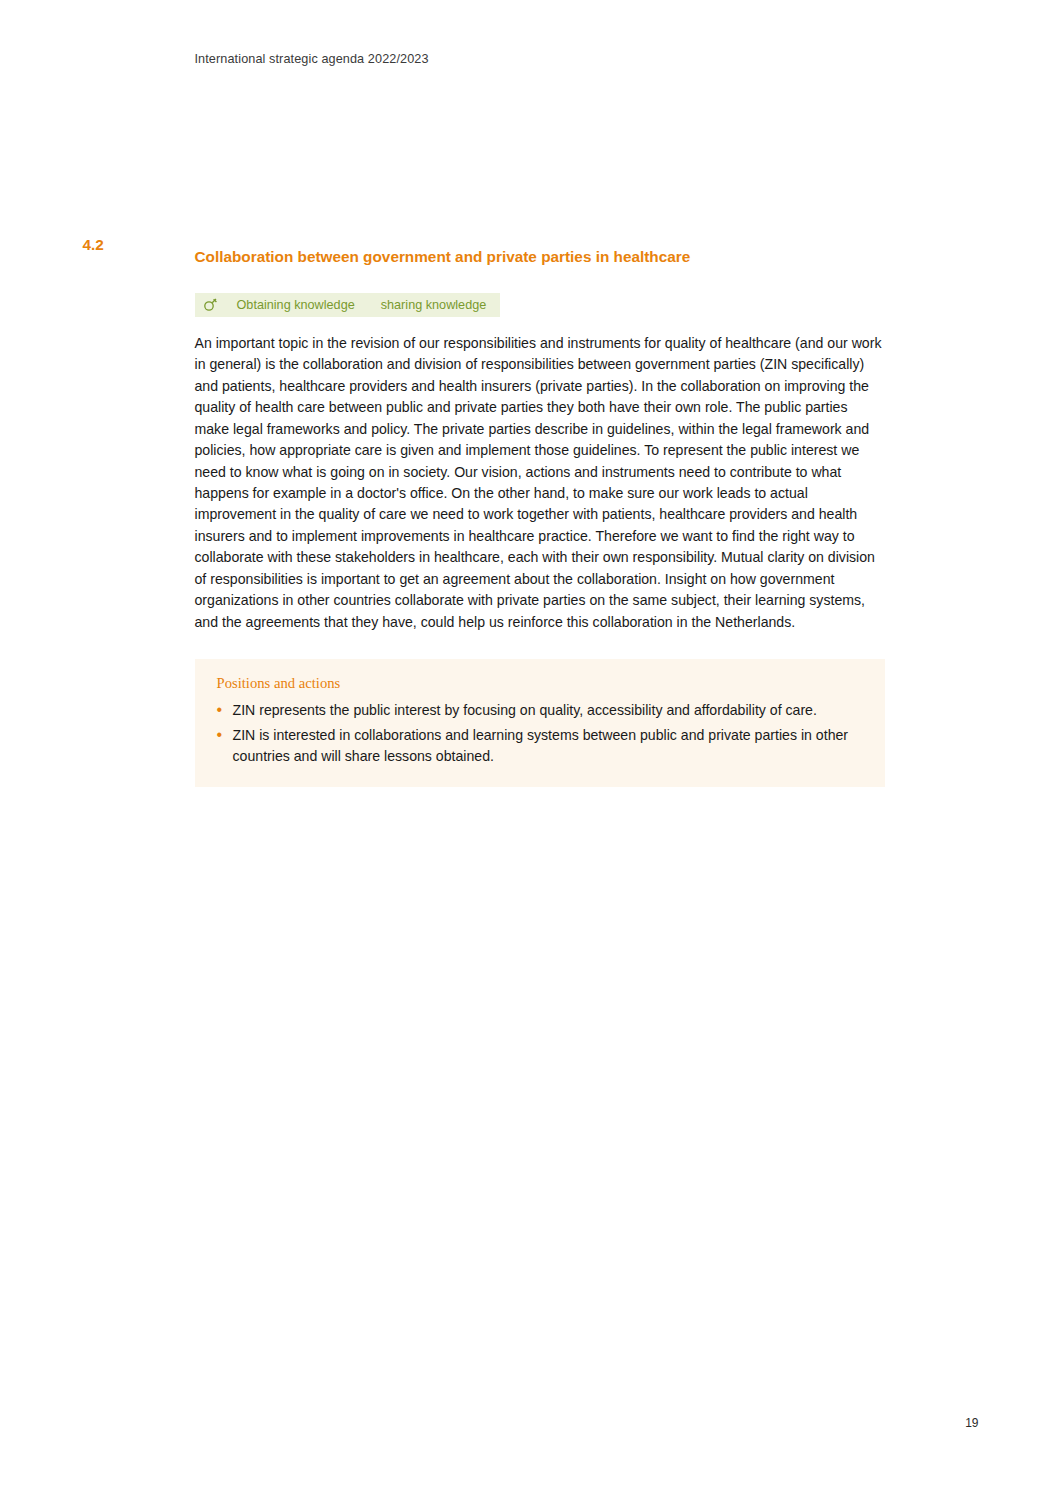International strategic agenda 2022/2023
4.2
Collaboration between government and private parties in healthcare
Obtaining knowledge sharing knowledge
An important topic in the revision of our responsibilities and instruments for quality of healthcare (and our work in general) is the collaboration and division of responsibilities between government parties (ZIN specifically) and patients, healthcare providers and health insurers (private parties). In the collaboration on improving the quality of health care between public and private parties they both have their own role. The public parties make legal frameworks and policy. The private parties describe in guidelines, within the legal framework and policies, how appropriate care is given and implement those guidelines. To represent the public interest we need to know what is going on in society. Our vision, actions and instruments need to contribute to what happens for example in a doctor's office. On the other hand, to make sure our work leads to actual improvement in the quality of care we need to work together with patients, healthcare providers and health insurers and to implement improvements in healthcare practice. Therefore we want to find the right way to collaborate with these stakeholders in healthcare, each with their own responsibility. Mutual clarity on division of responsibilities is important to get an agreement about the collaboration. Insight on how government organizations in other countries collaborate with private parties on the same subject, their learning systems, and the agreements that they have, could help us reinforce this collaboration in the Netherlands.
Positions and actions
ZIN represents the public interest by focusing on quality, accessibility and affordability of care.
ZIN is interested in collaborations and learning systems between public and private parties in other countries and will share lessons obtained.
19